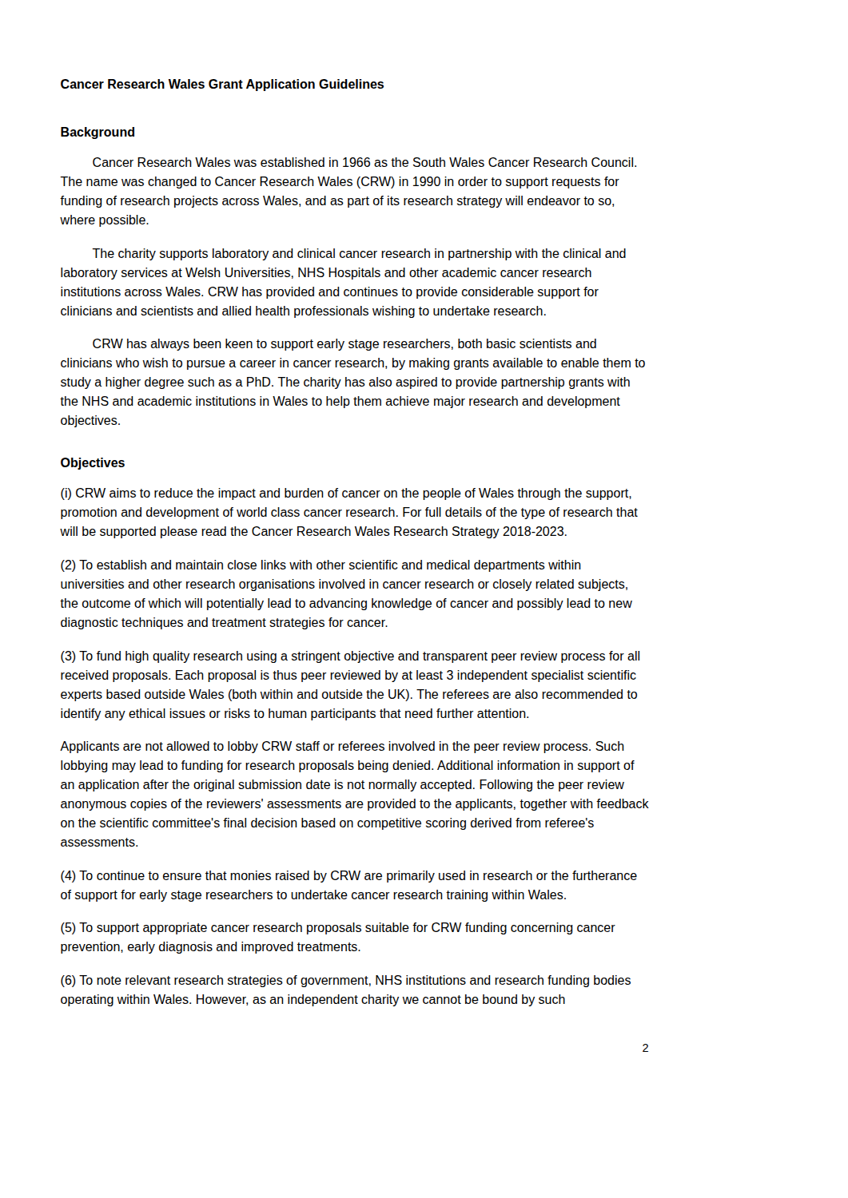Cancer Research Wales Grant Application Guidelines
Background
Cancer Research Wales was established in 1966 as the South Wales Cancer Research Council. The name was changed to Cancer Research Wales (CRW) in 1990 in order to support requests for funding of research projects across Wales, and as part of its research strategy will endeavor to so, where possible.
The charity supports laboratory and clinical cancer research in partnership with the clinical and laboratory services at Welsh Universities, NHS Hospitals and other academic cancer research institutions across Wales. CRW has provided and continues to provide considerable support for clinicians and scientists and allied health professionals wishing to undertake research.
CRW has always been keen to support early stage researchers, both basic scientists and clinicians who wish to pursue a career in cancer research, by making grants available to enable them to study a higher degree such as a PhD. The charity has also aspired to provide partnership grants with the NHS and academic institutions in Wales to help them achieve major research and development objectives.
Objectives
(i) CRW aims to reduce the impact and burden of cancer on the people of Wales through the support, promotion and development of world class cancer research. For full details of the type of research that will be supported please read the Cancer Research Wales Research Strategy 2018-2023.
(2) To establish and maintain close links with other scientific and medical departments within universities and other research organisations involved in cancer research or closely related subjects, the outcome of which will potentially lead to advancing knowledge of cancer and possibly lead to new diagnostic techniques and treatment strategies for cancer.
(3) To fund high quality research using a stringent objective and transparent peer review process for all received proposals. Each proposal is thus peer reviewed by at least 3 independent specialist scientific experts based outside Wales (both within and outside the UK). The referees are also recommended to identify any ethical issues or risks to human participants that need further attention.
Applicants are not allowed to lobby CRW staff or referees involved in the peer review process. Such lobbying may lead to funding for research proposals being denied. Additional information in support of an application after the original submission date is not normally accepted. Following the peer review anonymous copies of the reviewers' assessments are provided to the applicants, together with feedback on the scientific committee's final decision based on competitive scoring derived from referee's assessments.
(4) To continue to ensure that monies raised by CRW are primarily used in research or the furtherance of support for early stage researchers to undertake cancer research training within Wales.
(5) To support appropriate cancer research proposals suitable for CRW funding concerning cancer prevention, early diagnosis and improved treatments.
(6) To note relevant research strategies of government, NHS institutions and research funding bodies operating within Wales. However, as an independent charity we cannot be bound by such
2